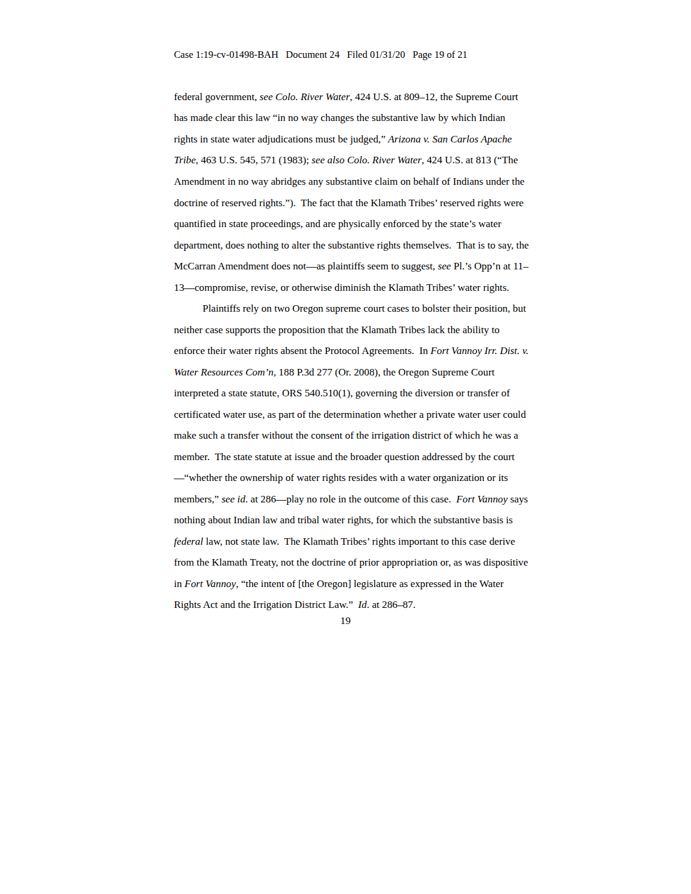Case 1:19-cv-01498-BAH Document 24 Filed 01/31/20 Page 19 of 21
federal government, see Colo. River Water, 424 U.S. at 809–12, the Supreme Court has made clear this law “in no way changes the substantive law by which Indian rights in state water adjudications must be judged,” Arizona v. San Carlos Apache Tribe, 463 U.S. 545, 571 (1983); see also Colo. River Water, 424 U.S. at 813 (“The Amendment in no way abridges any substantive claim on behalf of Indians under the doctrine of reserved rights.”). The fact that the Klamath Tribes’ reserved rights were quantified in state proceedings, and are physically enforced by the state’s water department, does nothing to alter the substantive rights themselves. That is to say, the McCarran Amendment does not—as plaintiffs seem to suggest, see Pl.’s Opp’n at 11–13—compromise, revise, or otherwise diminish the Klamath Tribes’ water rights.
Plaintiffs rely on two Oregon supreme court cases to bolster their position, but neither case supports the proposition that the Klamath Tribes lack the ability to enforce their water rights absent the Protocol Agreements. In Fort Vannoy Irr. Dist. v. Water Resources Com’n, 188 P.3d 277 (Or. 2008), the Oregon Supreme Court interpreted a state statute, ORS 540.510(1), governing the diversion or transfer of certificated water use, as part of the determination whether a private water user could make such a transfer without the consent of the irrigation district of which he was a member. The state statute at issue and the broader question addressed by the court—“whether the ownership of water rights resides with a water organization or its members,” see id. at 286—play no role in the outcome of this case. Fort Vannoy says nothing about Indian law and tribal water rights, for which the substantive basis is federal law, not state law. The Klamath Tribes’ rights important to this case derive from the Klamath Treaty, not the doctrine of prior appropriation or, as was dispositive in Fort Vannoy, “the intent of [the Oregon] legislature as expressed in the Water Rights Act and the Irrigation District Law.” Id. at 286–87.
19